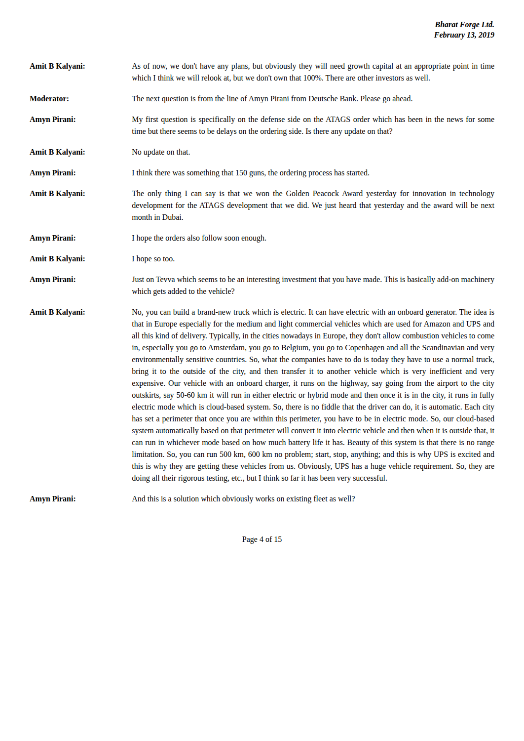Bharat Forge Ltd.
February 13, 2019
| Amit B Kalyani: | As of now, we don't have any plans, but obviously they will need growth capital at an appropriate point in time which I think we will relook at, but we don't own that 100%. There are other investors as well. |
| Moderator: | The next question is from the line of Amyn Pirani from Deutsche Bank. Please go ahead. |
| Amyn Pirani: | My first question is specifically on the defense side on the ATAGS order which has been in the news for some time but there seems to be delays on the ordering side. Is there any update on that? |
| Amit B Kalyani: | No update on that. |
| Amyn Pirani: | I think there was something that 150 guns, the ordering process has started. |
| Amit B Kalyani: | The only thing I can say is that we won the Golden Peacock Award yesterday for innovation in technology development for the ATAGS development that we did. We just heard that yesterday and the award will be next month in Dubai. |
| Amyn Pirani: | I hope the orders also follow soon enough. |
| Amit B Kalyani: | I hope so too. |
| Amyn Pirani: | Just on Tevva which seems to be an interesting investment that you have made. This is basically add-on machinery which gets added to the vehicle? |
| Amit B Kalyani: | No, you can build a brand-new truck which is electric. It can have electric with an onboard generator. The idea is that in Europe especially for the medium and light commercial vehicles which are used for Amazon and UPS and all this kind of delivery. Typically, in the cities nowadays in Europe, they don't allow combustion vehicles to come in, especially you go to Amsterdam, you go to Belgium, you go to Copenhagen and all the Scandinavian and very environmentally sensitive countries. So, what the companies have to do is today they have to use a normal truck, bring it to the outside of the city, and then transfer it to another vehicle which is very inefficient and very expensive. Our vehicle with an onboard charger, it runs on the highway, say going from the airport to the city outskirts, say 50-60 km it will run in either electric or hybrid mode and then once it is in the city, it runs in fully electric mode which is cloud-based system. So, there is no fiddle that the driver can do, it is automatic. Each city has set a perimeter that once you are within this perimeter, you have to be in electric mode. So, our cloud-based system automatically based on that perimeter will convert it into electric vehicle and then when it is outside that, it can run in whichever mode based on how much battery life it has. Beauty of this system is that there is no range limitation. So, you can run 500 km, 600 km no problem; start, stop, anything; and this is why UPS is excited and this is why they are getting these vehicles from us. Obviously, UPS has a huge vehicle requirement. So, they are doing all their rigorous testing, etc., but I think so far it has been very successful. |
| Amyn Pirani: | And this is a solution which obviously works on existing fleet as well? |
Page 4 of 15